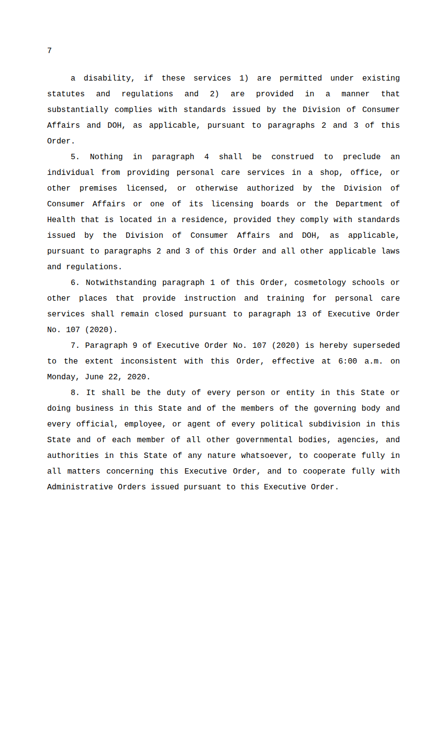7
a disability, if these services 1) are permitted under existing statutes and regulations and 2) are provided in a manner that substantially complies with standards issued by the Division of Consumer Affairs and DOH, as applicable, pursuant to paragraphs 2 and 3 of this Order.
5. Nothing in paragraph 4 shall be construed to preclude an individual from providing personal care services in a shop, office, or other premises licensed, or otherwise authorized by the Division of Consumer Affairs or one of its licensing boards or the Department of Health that is located in a residence, provided they comply with standards issued by the Division of Consumer Affairs and DOH, as applicable, pursuant to paragraphs 2 and 3 of this Order and all other applicable laws and regulations.
6. Notwithstanding paragraph 1 of this Order, cosmetology schools or other places that provide instruction and training for personal care services shall remain closed pursuant to paragraph 13 of Executive Order No. 107 (2020).
7. Paragraph 9 of Executive Order No. 107 (2020) is hereby superseded to the extent inconsistent with this Order, effective at 6:00 a.m. on Monday, June 22, 2020.
8. It shall be the duty of every person or entity in this State or doing business in this State and of the members of the governing body and every official, employee, or agent of every political subdivision in this State and of each member of all other governmental bodies, agencies, and authorities in this State of any nature whatsoever, to cooperate fully in all matters concerning this Executive Order, and to cooperate fully with Administrative Orders issued pursuant to this Executive Order.